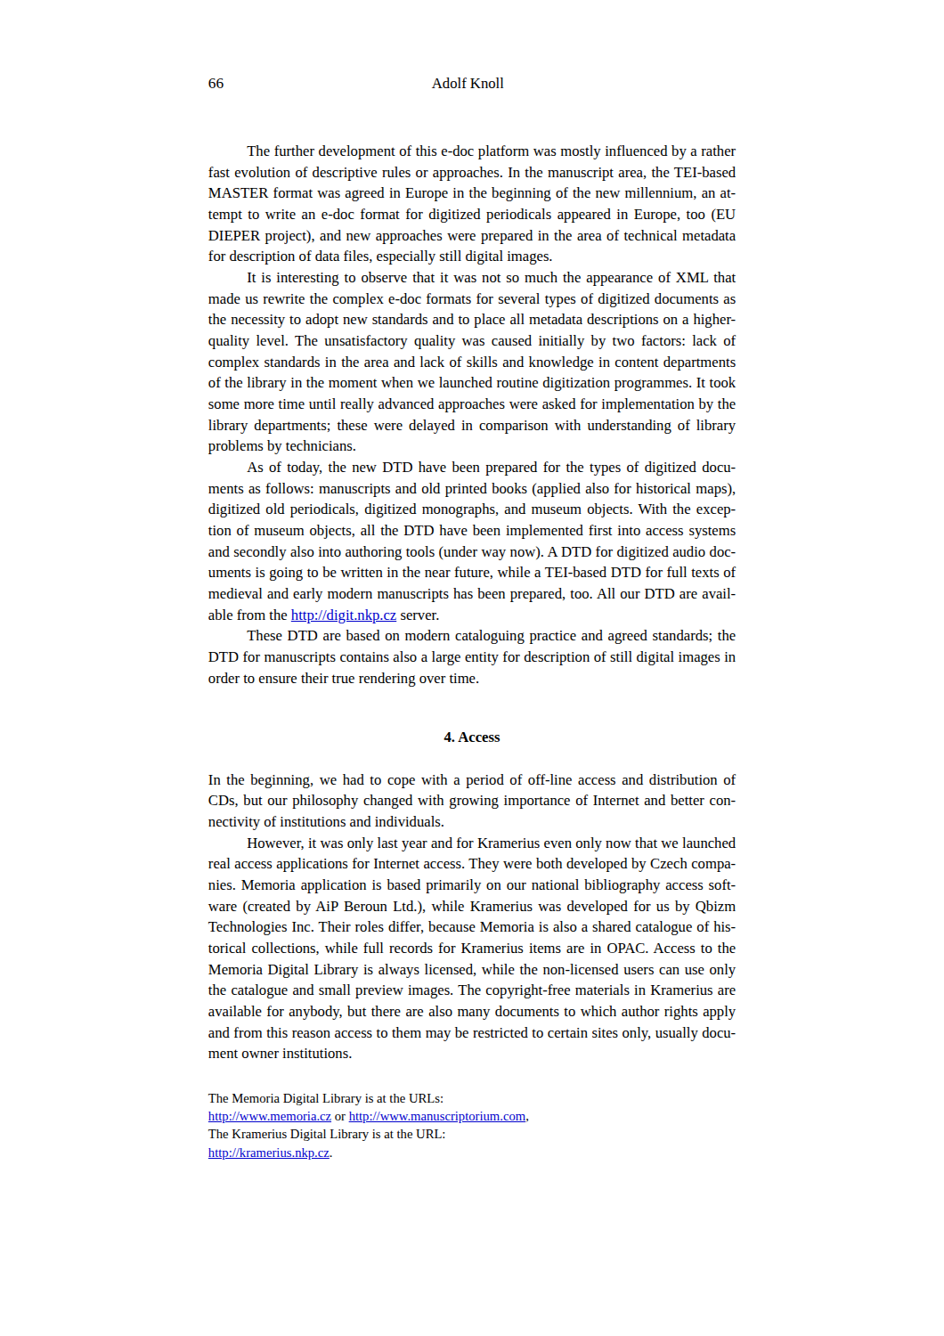66
Adolf Knoll
The further development of this e-doc platform was mostly influenced by a rather fast evolution of descriptive rules or approaches. In the manuscript area, the TEI-based MASTER format was agreed in Europe in the beginning of the new millennium, an attempt to write an e-doc format for digitized periodicals appeared in Europe, too (EU DIEPER project), and new approaches were prepared in the area of technical metadata for description of data files, especially still digital images.
It is interesting to observe that it was not so much the appearance of XML that made us rewrite the complex e-doc formats for several types of digitized documents as the necessity to adopt new standards and to place all metadata descriptions on a higher-quality level. The unsatisfactory quality was caused initially by two factors: lack of complex standards in the area and lack of skills and knowledge in content departments of the library in the moment when we launched routine digitization programmes. It took some more time until really advanced approaches were asked for implementation by the library departments; these were delayed in comparison with understanding of library problems by technicians.
As of today, the new DTD have been prepared for the types of digitized documents as follows: manuscripts and old printed books (applied also for historical maps), digitized old periodicals, digitized monographs, and museum objects. With the exception of museum objects, all the DTD have been implemented first into access systems and secondly also into authoring tools (under way now). A DTD for digitized audio documents is going to be written in the near future, while a TEI-based DTD for full texts of medieval and early modern manuscripts has been prepared, too. All our DTD are available from the http://digit.nkp.cz server.
These DTD are based on modern cataloguing practice and agreed standards; the DTD for manuscripts contains also a large entity for description of still digital images in order to ensure their true rendering over time.
4. Access
In the beginning, we had to cope with a period of off-line access and distribution of CDs, but our philosophy changed with growing importance of Internet and better connectivity of institutions and individuals.
However, it was only last year and for Kramerius even only now that we launched real access applications for Internet access. They were both developed by Czech companies. Memoria application is based primarily on our national bibliography access software (created by AiP Beroun Ltd.), while Kramerius was developed for us by Qbizm Technologies Inc. Their roles differ, because Memoria is also a shared catalogue of historical collections, while full records for Kramerius items are in OPAC. Access to the Memoria Digital Library is always licensed, while the non-licensed users can use only the catalogue and small preview images. The copyright-free materials in Kramerius are available for anybody, but there are also many documents to which author rights apply and from this reason access to them may be restricted to certain sites only, usually document owner institutions.
The Memoria Digital Library is at the URLs:
http://www.memoria.cz or http://www.manuscriptorium.com,
The Kramerius Digital Library is at the URL:
http://kramerius.nkp.cz.